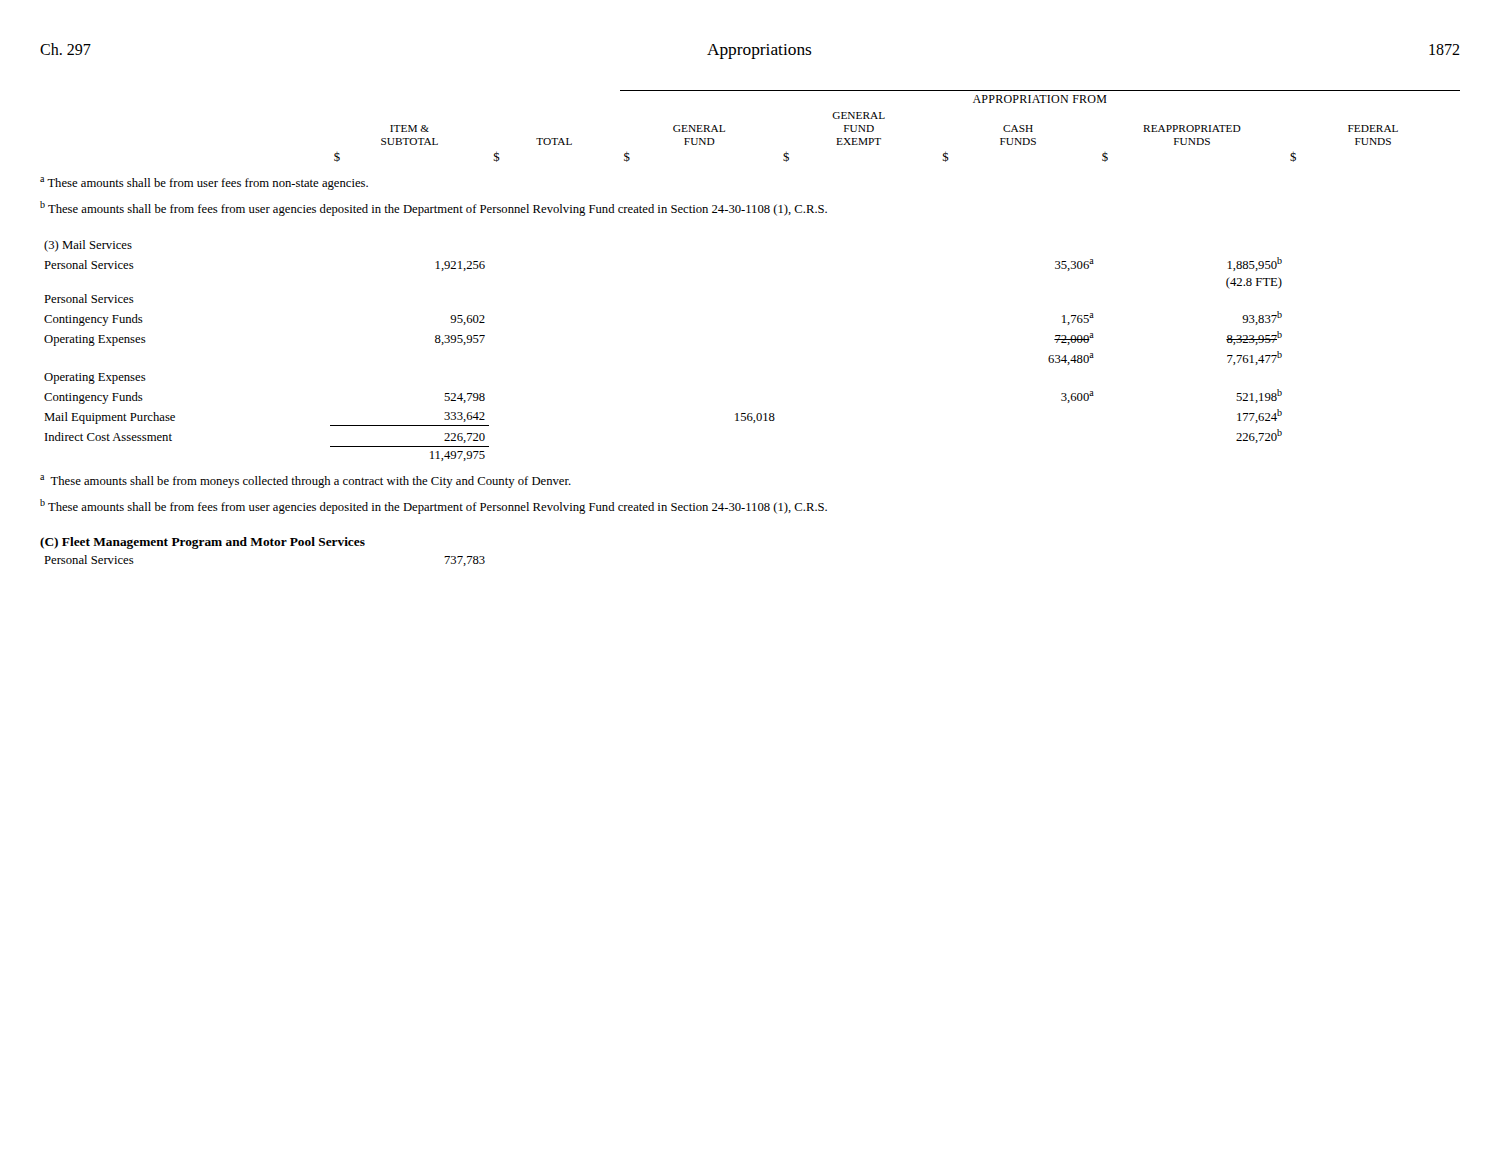Ch. 297
Appropriations
1872
| | | | APPROPRIATION FROM |
| | ITEM & SUBTOTAL | TOTAL | GENERAL FUND | GENERAL FUND EXEMPT | CASH FUNDS | REAPPROPRIATED FUNDS | FEDERAL FUNDS |
| | $ | $ | $ | $ | $ | $ | $ |
a These amounts shall be from user fees from non-state agencies.
b These amounts shall be from fees from user agencies deposited in the Department of Personnel Revolving Fund created in Section 24-30-1108 (1), C.R.S.
| (3) Mail Services | | | | | | | |
| Personal Services | 1,921,256 | | | | 35,306 a | 1,885,950 b | |
| | | | | | | (42.8 FTE) | |
| Personal Services | | | | | | | |
| Contingency Funds | 95,602 | | | | 1,765 a | 93,837 b | |
| Operating Expenses | 8,395,957 | | | | 72,000 a | 8,323,957 b | |
| | | | | | 634,480 a | 7,761,477 b | |
| Operating Expenses | | | | | | | |
| Contingency Funds | 524,798 | | | | 3,600 a | 521,198 b | |
| Mail Equipment Purchase | 333,642 | | 156,018 | | | 177,624 b | |
| Indirect Cost Assessment | 226,720 | | | | | 226,720 b | |
| | 11,497,975 | | | | | | |
a These amounts shall be from moneys collected through a contract with the City and County of Denver.
b These amounts shall be from fees from user agencies deposited in the Department of Personnel Revolving Fund created in Section 24-30-1108 (1), C.R.S.
(C) Fleet Management Program and Motor Pool Services
| Personal Services | 737,783 | | | | | | |